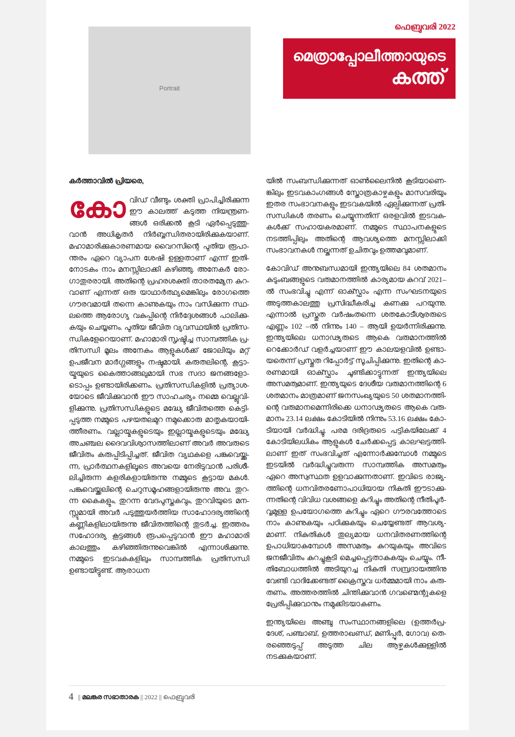ഫെബ്രുവരി 2022
മെത്രാപ്പോലീത്തായുടെകത്ത്
കർത്താവിൽ പ്രിയരെ,
കോവിഡ് വീണ്ടും ശക്തി പ്രാപിച്ചിരിക്കുന്ന ഈ കാലത്ത് കടുത്ത നിയന്ത്രണങ്ങൾ ഒരിക്കൽ കൂടി ഏർപ്പെടുത്തുവാൻ അധികൃതർ നിർബ്ബന്ധിതരായിരിക്കുകയാണ്. മഹാമാരിക്കുകാരണമായ വൈറസിന്റെ പുതിയ രൂപാന്തരം ഏറെ വ്യാപന ശേഷി ഉള്ളതാണ് എന്ന് ഇതിനോടകം നാം മനസ്സിലാക്കി കഴിഞ്ഞു. അനേകർ രോഗാതുരരായി. അതിന്റെ പ്രഹരശക്തി താരതമ്യേന കുറവാണ് എന്നത് ഒരു യാഥാർത്ഥ്യമെങ്കിലും രോഗത്തെ ഗൗരവമായി തന്നെ കാണുകയും നാം വസിക്കുന്ന സ്ഥലത്തെ ആരോഗ്യ വകുപ്പിന്റെ നിർദ്ദേശങ്ങൾ പാലിക്കുകയും ചെയ്യണം. പുതിയ ജീവിത വ്യവസ്ഥയിൽ പ്രതിസന്ധികളേറെയാണ്. മഹാമാരി സൃഷ്ടിച്ച സാമ്പത്തിക പ്രതിസന്ധി മൂലം അനേകം ആളുകൾക്ക് ജോലിയും മറ്റ് ഉപജീവന മാർഗ്ഗങ്ങളും നഷ്ടമായി. കരുതലിന്റെ, കൂട്ടായ്മയുടെ കൈത്താങ്ങലുമായി സഭ സദാ ജനങ്ങളോടൊപ്പം ഉണ്ടായിരിക്കണം. പ്രതിസന്ധികളിൽ പ്രത്യാശയോടെ ജീവിക്കുവാൻ ഈ സാഹചര്യം നമ്മെ വെല്ലുവിളിക്കുന്നു. പ്രതിസന്ധികളുടെ മദ്ധ്യേ ജീവിതത്തെ കെട്ടിപ്പടുത്ത നമ്മുടെ പഴയതലമുറ നമുക്കൊരു മാതൃകയായിത്തീരണം. വല്ലായ്മകളുടെയും ഇല്ലായ്മകളുടെയും മദ്ധ്യേ അചഞ്ചല ദൈവവിശ്വാസത്തിലാണ് അവർ അവരുടെ ജീവിതം കരുപ്പിടിപ്പിച്ചത്. ജീവിത വ്യഥകളെ പങ്കുവെയ്ക്കുന്ന, പ്രാർത്ഥനകളിലൂടെ അവയെ നേരിടുവാൻ പരിശീലിച്ചിരുന്ന കളരികളായിരുന്നു നമ്മുടെ കൂട്ടായ മകൾ. പങ്കുവെയ്ക്കലിന്റെ ചെറുസമൂഹങ്ങളായിരുന്നു അവ. തുറന്ന കൈകളും, തുറന്ന വേദപുസ്തകവും, തുറവിയുടെ മനസ്സുമായി അവർ പടുത്തുയർത്തിയ സാഹോദര്യത്തിന്റെ കണ്ണികളിലായിരുന്നു ജീവിതത്തിന്റെ തുടർച്ച. ഇത്തരം സഹോദര്യ കൂട്ടങ്ങൾ രൂപപ്പെടുവാൻ ഈ മഹാമാരി കാലത്തും കഴിഞ്ഞിരുന്നുവെങ്കിൽ എന്നാശിക്കുന്നു. നമ്മുടെ ഇടവകകളിലും സാമ്പത്തിക പ്രതിസന്ധി ഉണ്ടായിട്ടുണ്ട്. ആരാധന
യിൽ സംബന്ധിക്കുന്നത് ഓൺലൈനിൽ കൂടിയാണെങ്കിലും ഇടവകാംഗങ്ങൾ സ്തോത്രകാഴ്ചകളും മാസവരിയും ഇതര സംഭാവനകളും ഇടവകയിൽ ഏല്പിക്കുന്നത് പ്രതിസന്ധികൾ തരണം ചെയ്യുന്നതിന് ഒരളവിൽ ഇടവകകൾക്ക് സഹായകരമാണ്. നമ്മുടെ സ്ഥാപനകളുടെ നടത്തിപ്പിലും അതിന്റെ ആവശ്യത്തെ മനസ്സിലാക്കി സംഭാവനകൾ നല്കുന്നത് ഉചിതവും ഉത്തമവുമാണ്.
കോവിഡ് അനുബന്ധമായി ഇന്ത്യയിലെ 84 ശതമാനം കുടുംബങ്ങളുടെ വരുമാനത്തിൽ കാര്യമായ കുറവ് 2021–ൽ സംഭവിച്ചു എന്ന് ഓക്സ്ഫാം എന്ന സംഘടനയുടെ അടുത്തകാലത്തു പ്രസിദ്ധീകരിച്ച കണക്കു പറയുന്നു. എന്നാൽ പ്രസ്തുത വർഷംതന്നെ ശതകോടീശ്വരരുടെ എണ്ണം 102 –ൽ നിന്നും 140 – ആയി ഉയർന്നിരിക്കുന്നു. ഇന്ത്യയിലെ ധനാഢ്യരുടെ ആകെ വരുമാനത്തിൽ റെക്കോർഡ് വളർച്ചയാണ് ഈ കാലയളവിൽ ഉണ്ടായതെന്ന് പ്രസ്തുത റിപ്പോർട്ട് സൂചിപ്പിക്കുന്നു. ഇതിന്റെ കാരണമായി ഓക്സ്ഫാം ചൂണ്ടിക്കാട്ടുന്നത് ഇന്ത്യയിലെ അസമത്വമാണ്. ഇന്ത്യയുടെ ദേശീയ വരുമാനത്തിന്റെ 6 ശതമാനം മാത്രമാണ് ജനസംഖ്യയുടെ 50 ശതമാനത്തിന്റെ വരുമാനമെന്നിരിക്കെ ധനാഢ്യരുടെ ആകെ വരുമാനം 23.14 ലക്ഷം കോടിയിൽ നിന്നും 53.16 ലക്ഷം കോടിയായി വർദ്ധിച്ചു. പരമ ദരിദ്രരുടെ പട്ടികയിലേക്ക് 4 കോടിയിലധികം ആളുകൾ ചേർക്കപ്പെട്ട കാലഘട്ടത്തിലാണ് ഇത് സംഭവിച്ചത് എന്നോർക്കുമ്പോൾ നമ്മുടെ ഇടയിൽ വർദ്ധിച്ചുവരുന്ന സാമ്പത്തിക അസമത്വം ഏറെ അസ്വസ്ഥത ഉളവാക്കുന്നതാണ്. ഇവിടെ രാജ്യത്തിന്റെ ധനവിതരണോപാധിയായ നികുതി ഈടാക്കുന്നതിന്റെ വിവിധ വശങ്ങളെ കുറിച്ചും അതിന്റെ നീതിപൂർവ്വമുള്ള ഉപയോഗത്തെ കുറിച്ചും ഏറെ ഗൗരവത്തോടെ നാം കാണുകയും പഠിക്കുകയും ചെയ്യേണ്ടത് ആവശ്യമാണ്. നികുതികൾ തുല്യമായ ധനവിതരണത്തിന്റെ ഉപാധിയാകുമ്പോൾ അസമത്വം കുറയുകയും അവിടെ ജനജീവിതം കുറച്ചുകൂടി മെച്ചപ്പെട്ടതാകുകയും ചെയ്യും. നീതിബോധത്തിൽ അടിയുറച്ച നികുതി സമ്പ്രദായത്തിനു വേണ്ടി വാദിക്കേണ്ടത് ക്രൈസ്തവ ധർമ്മമായി നാം കരുതണം. അത്തരത്തിൽ ചിന്തിക്കുവാൻ ഗവണ്മെന്റുകളെ പ്രേരിപ്പിക്കുവാനും നമുക്കിടയാകണം.
ഇന്ത്യയിലെ അഞ്ചു സംസ്ഥാനങ്ങളിലെ (ഉത്തർപ്രദേശ്, പഞ്ചാബ്, ഉത്തരാഖണ്ഡ്, മണിപ്പൂർ, ഗോവ) തെരഞ്ഞെടുപ്പ് അടുത്ത ചില ആഴ്ചകൾക്കുള്ളിൽ നടക്കുകയാണ്.
4 || മലങ്കര സഭാതാരക || 2022 || ഫെബ്രുവരി